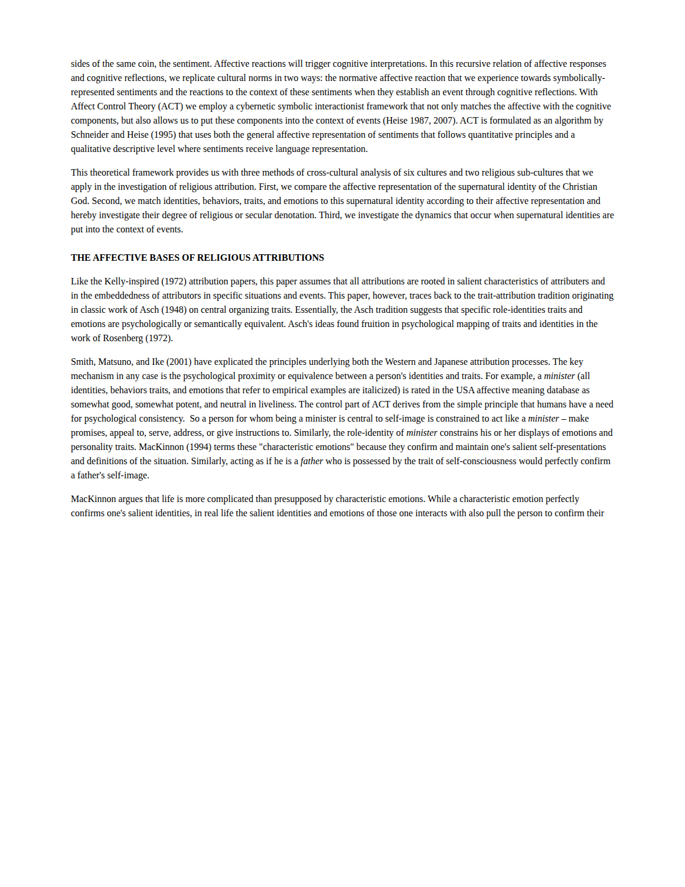sides of the same coin, the sentiment. Affective reactions will trigger cognitive interpretations. In this recursive relation of affective responses and cognitive reflections, we replicate cultural norms in two ways: the normative affective reaction that we experience towards symbolically-represented sentiments and the reactions to the context of these sentiments when they establish an event through cognitive reflections. With Affect Control Theory (ACT) we employ a cybernetic symbolic interactionist framework that not only matches the affective with the cognitive components, but also allows us to put these components into the context of events (Heise 1987, 2007). ACT is formulated as an algorithm by Schneider and Heise (1995) that uses both the general affective representation of sentiments that follows quantitative principles and a qualitative descriptive level where sentiments receive language representation.
This theoretical framework provides us with three methods of cross-cultural analysis of six cultures and two religious sub-cultures that we apply in the investigation of religious attribution. First, we compare the affective representation of the supernatural identity of the Christian God. Second, we match identities, behaviors, traits, and emotions to this supernatural identity according to their affective representation and hereby investigate their degree of religious or secular denotation. Third, we investigate the dynamics that occur when supernatural identities are put into the context of events.
THE AFFECTIVE BASES OF RELIGIOUS ATTRIBUTIONS
Like the Kelly-inspired (1972) attribution papers, this paper assumes that all attributions are rooted in salient characteristics of attributers and in the embeddedness of attributors in specific situations and events. This paper, however, traces back to the trait-attribution tradition originating in classic work of Asch (1948) on central organizing traits. Essentially, the Asch tradition suggests that specific role-identities traits and emotions are psychologically or semantically equivalent. Asch's ideas found fruition in psychological mapping of traits and identities in the work of Rosenberg (1972).
Smith, Matsuno, and Ike (2001) have explicated the principles underlying both the Western and Japanese attribution processes. The key mechanism in any case is the psychological proximity or equivalence between a person's identities and traits. For example, a minister (all identities, behaviors traits, and emotions that refer to empirical examples are italicized) is rated in the USA affective meaning database as somewhat good, somewhat potent, and neutral in liveliness. The control part of ACT derives from the simple principle that humans have a need for psychological consistency. So a person for whom being a minister is central to self-image is constrained to act like a minister – make promises, appeal to, serve, address, or give instructions to. Similarly, the role-identity of minister constrains his or her displays of emotions and personality traits. MacKinnon (1994) terms these "characteristic emotions" because they confirm and maintain one's salient self-presentations and definitions of the situation. Similarly, acting as if he is a father who is possessed by the trait of self-consciousness would perfectly confirm a father's self-image.
MacKinnon argues that life is more complicated than presupposed by characteristic emotions. While a characteristic emotion perfectly confirms one's salient identities, in real life the salient identities and emotions of those one interacts with also pull the person to confirm their